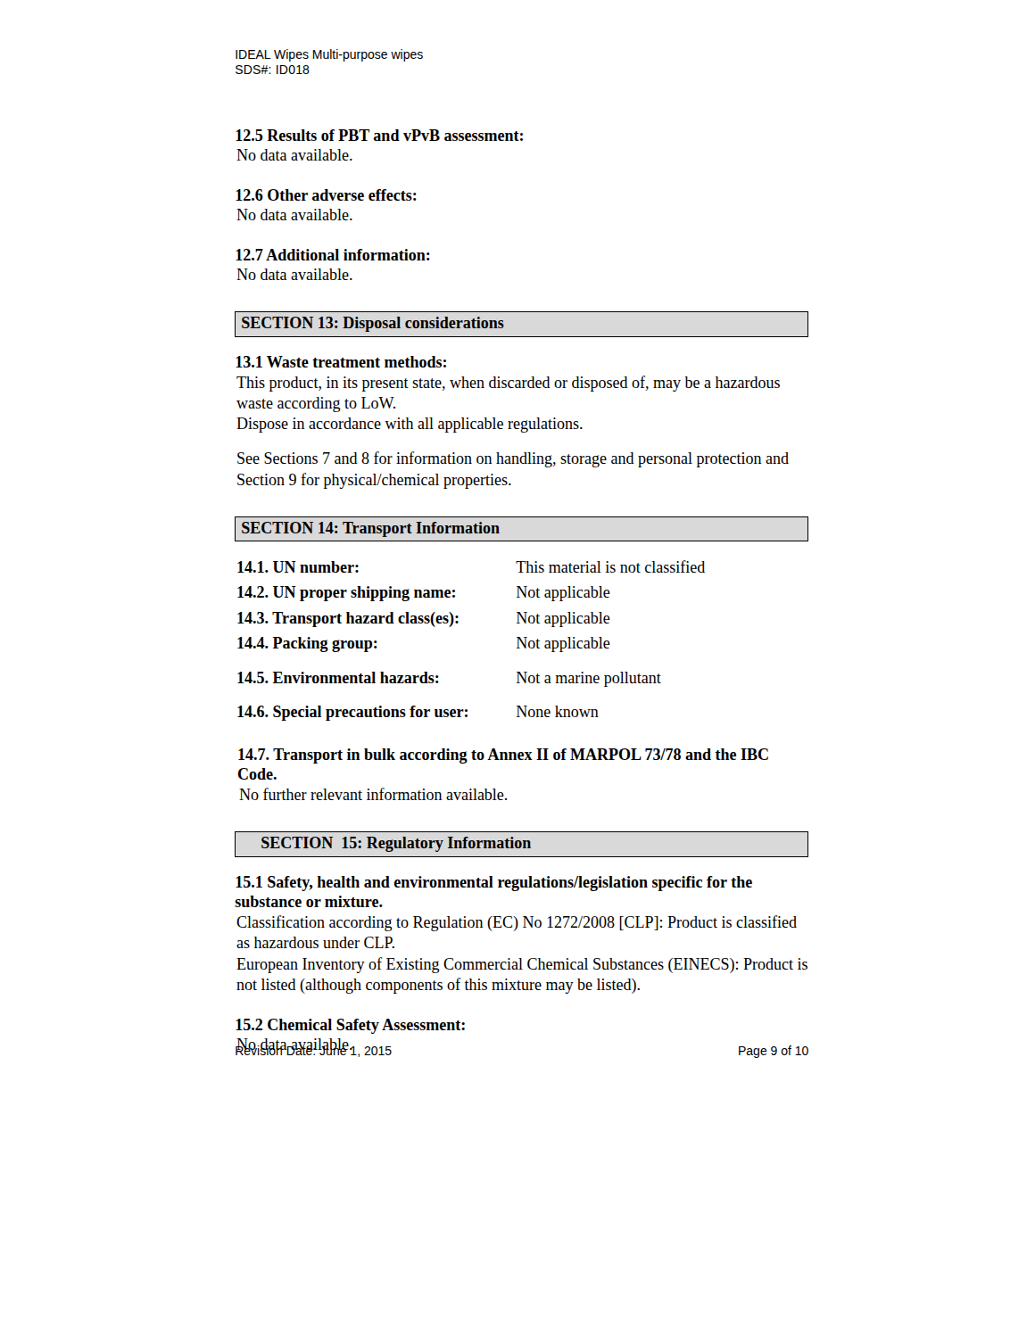IDEAL Wipes Multi-purpose wipes
SDS#: ID018
12.5 Results of PBT and vPvB assessment:
No data available.
12.6 Other adverse effects:
No data available.
12.7 Additional information:
No data available.
SECTION 13: Disposal considerations
13.1 Waste treatment methods:
This product, in its present state, when discarded or disposed of, may be a hazardous waste according to LoW.
Dispose in accordance with all applicable regulations.
See Sections 7 and 8 for information on handling, storage and personal protection and Section 9 for physical/chemical properties.
SECTION 14: Transport Information
| 14.1. UN number: | This material is not classified |
| 14.2. UN proper shipping name: | Not applicable |
| 14.3. Transport hazard class(es): | Not applicable |
| 14.4. Packing group: | Not applicable |
| 14.5. Environmental hazards: | Not a marine pollutant |
| 14.6. Special precautions for user: | None known |
14.7. Transport in bulk according to Annex II of MARPOL 73/78 and the IBC Code.
No further relevant information available.
SECTION 15: Regulatory Information
15.1 Safety, health and environmental regulations/legislation specific for the substance or mixture.
Classification according to Regulation (EC) No 1272/2008 [CLP]: Product is classified as hazardous under CLP.
European Inventory of Existing Commercial Chemical Substances (EINECS): Product is not listed (although components of this mixture may be listed).
15.2 Chemical Safety Assessment:
No data available.
Revision Date: June 1, 2015 Page 9 of 10